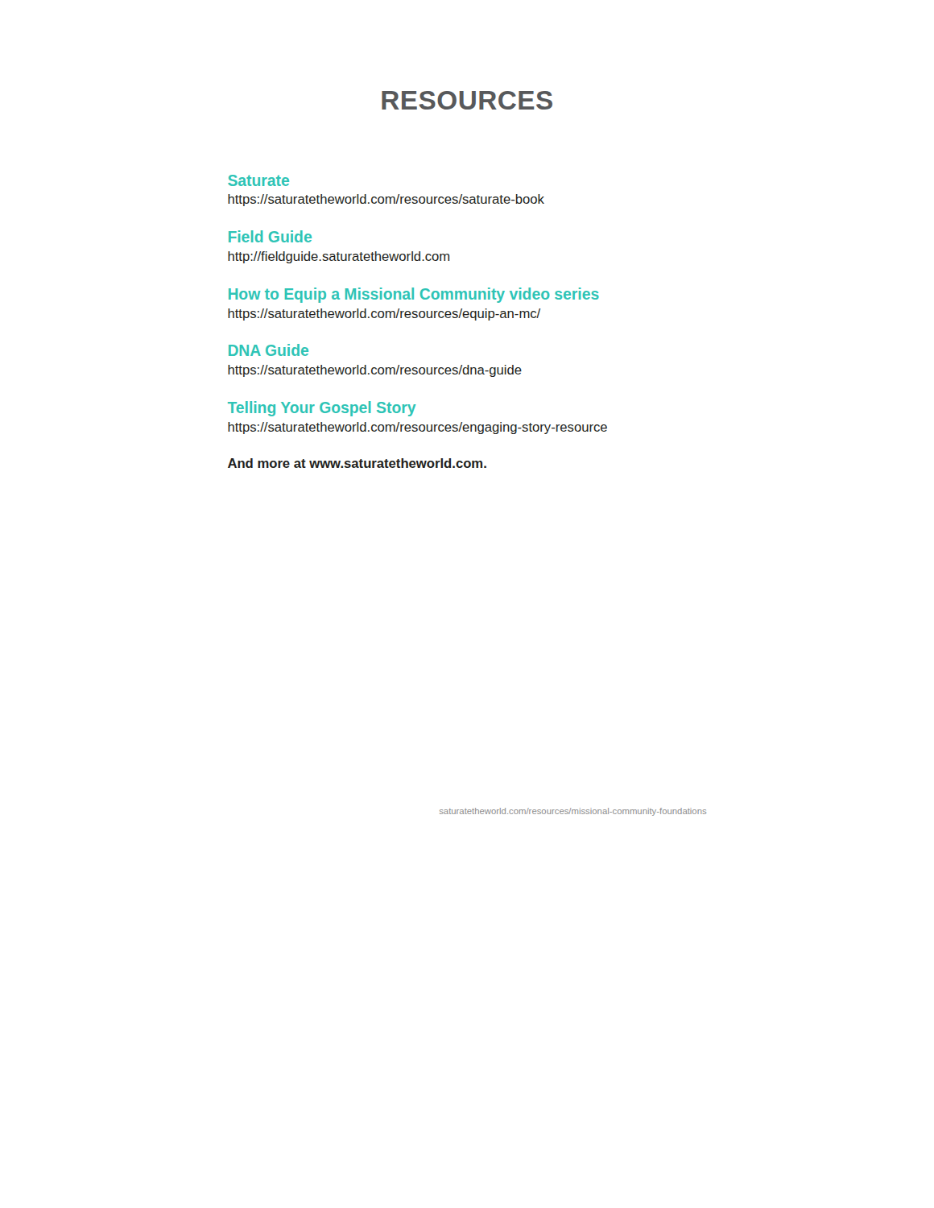RESOURCES
Saturate
https://saturatetheworld.com/resources/saturate-book
Field Guide
http://fieldguide.saturatetheworld.com
How to Equip a Missional Community video series
https://saturatetheworld.com/resources/equip-an-mc/
DNA Guide
https://saturatetheworld.com/resources/dna-guide
Telling Your Gospel Story
https://saturatetheworld.com/resources/engaging-story-resource
And more at www.saturatetheworld.com.
saturatetheworld.com/resources/missional-community-foundations